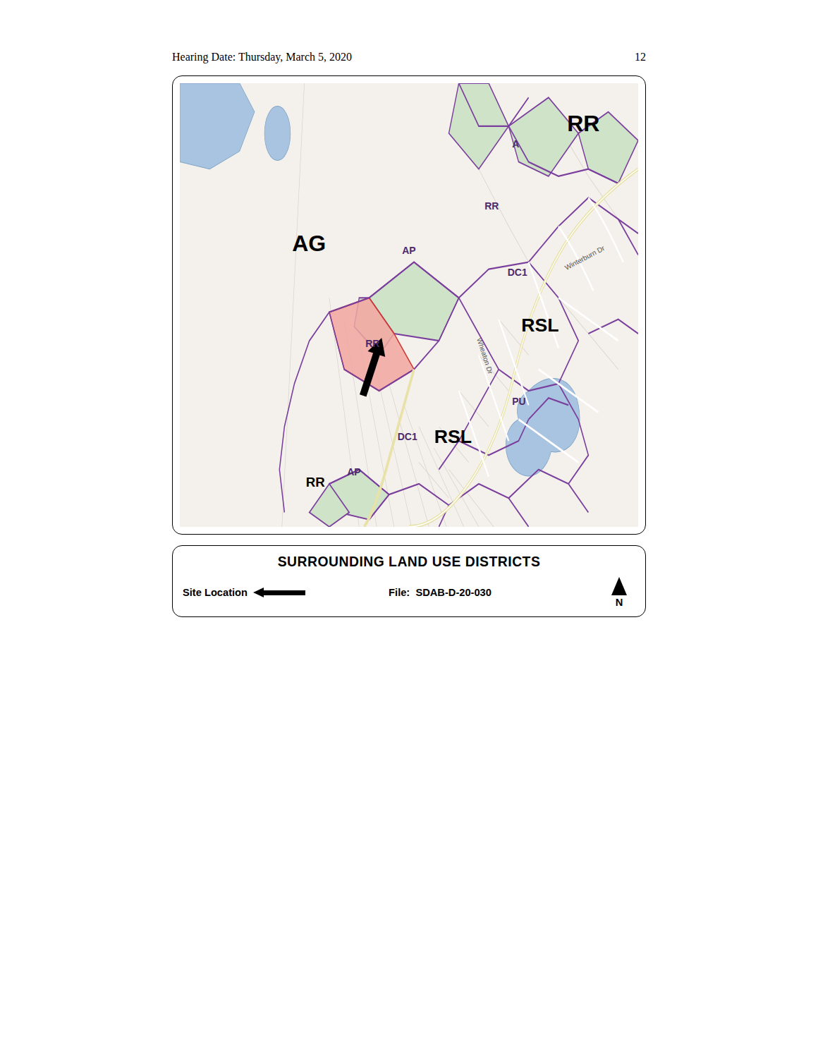Hearing Date: Thursday, March 5, 2020
12
RR A RR AG AP DC1 RSL RR PU DC1 RSL RR AP Winterburn Dr Wheaton Dr
SURROUNDING LAND USE DISTRICTS
Site Location
File: SDAB-D-20-030
N